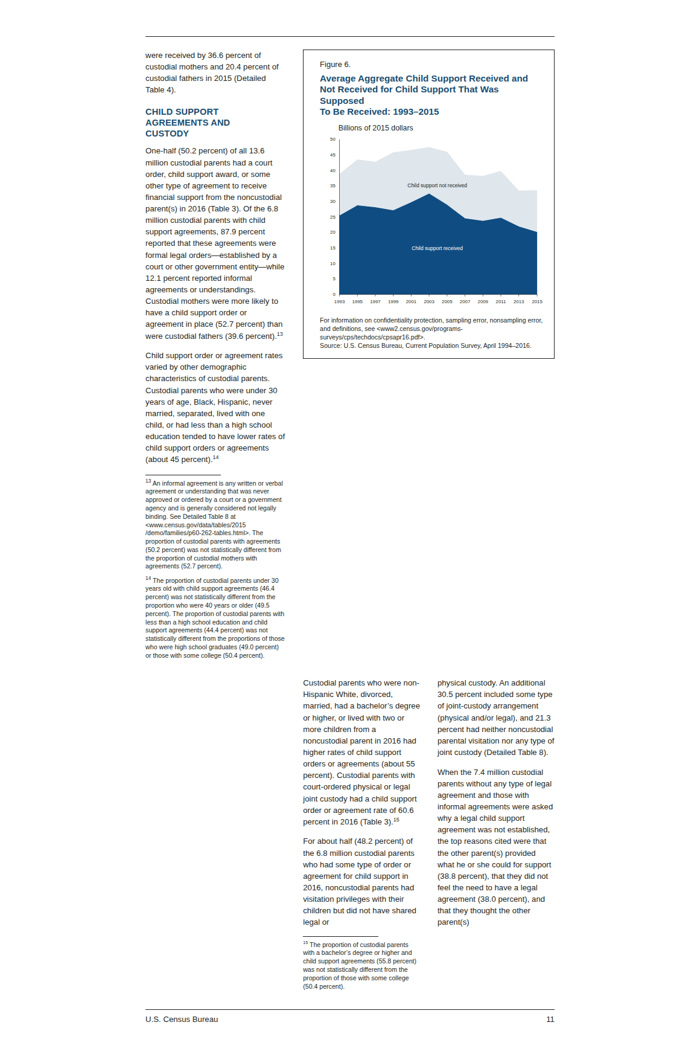were received by 36.6 percent of custodial mothers and 20.4 percent of custodial fathers in 2015 (Detailed Table 4).
Child Support
Agreements and
Custody
One-half (50.2 percent) of all 13.6 million custodial parents had a court order, child support award, or some other type of agreement to receive financial support from the noncustodial parent(s) in 2016 (Table 3). Of the 6.8 million custodial parents with child support agreements, 87.9 percent reported that these agreements were formal legal orders—established by a court or other government entity—while 12.1 percent reported informal agreements or understandings. Custodial mothers were more likely to have a child support order or agreement in place (52.7 percent) than were custodial fathers (39.6 percent).13
Child support order or agreement rates varied by other demographic characteristics of custodial parents. Custodial parents who were under 30 years of age, Black, Hispanic, never married, separated, lived with one child, or had less than a high school education tended to have lower rates of child support orders or agreements (about 45 percent).14
13 An informal agreement is any written or verbal agreement or understanding that was never approved or ordered by a court or a government agency and is generally considered not legally binding. See Detailed Table 8 at <www.census.gov/data/tables/2015 /demo/families/p60-262-tables.html>. The proportion of custodial parents with agreements (50.2 percent) was not statistically different from the proportion of custodial mothers with agreements (52.7 percent).
14 The proportion of custodial parents under 30 years old with child support agreements (46.4 percent) was not statistically different from the proportion who were 40 years or older (49.5 percent). The proportion of custodial parents with less than a high school education and child support agreements (44.4 percent) was not statistically different from the proportions of those who were high school graduates (49.0 percent) or those with some college (50.4 percent).
Figure 6.
Average Aggregate Child Support Received and
Not Received for Child Support That Was Supposed
To Be Received: 1993–2015
Billions of 2015 dollars
50 45 40 35 30 25 20 15 10 5 0 data points (x, total, received): 1993 x=60 total 38.8 recv 25.4 1995 x=104 total 43.5 recv 28.8 1997 x=148 total 42.8 recv 28.2 1999 x=192 total 45.8 recv 27.2 2001 x=236 total 46.6 recv 29.8 2003 x=280 total 47.5 recv 32.6 2005 x=324 total 46.0 recv 29.0 2007 x=368 total 38.6 recv 24.6 2009 x=412 total 38.2 recv 23.8 2011 x=456 total 39.8 recv 24.8 2013 x=500 total 33.5 recv 22.0 2015 x=545 total 33.6 recv 20.2 y = 390 - value*7.6 1993 1995 1997 1999 2001 2003 2005 2007 2009 2011 2013 2015 Child support not received Child support received
For information on confidentiality protection, sampling error, nonsampling error,
and definitions, see <www2.census.gov/programs-surveys/cps/techdocs/cpsapr16.pdf>.
Source: U.S. Census Bureau, Current Population Survey, April 1994–2016.
Custodial parents who were non-Hispanic White, divorced, married, had a bachelor’s degree or higher, or lived with two or more children from a noncustodial parent in 2016 had higher rates of child support orders or agreements (about 55 percent). Custodial parents with court-ordered physical or legal joint custody had a child support order or agreement rate of 60.6 percent in 2016 (Table 3).15
For about half (48.2 percent) of the 6.8 million custodial parents who had some type of order or agreement for child support in 2016, noncustodial parents had visitation privileges with their children but did not have shared legal or
15 The proportion of custodial parents with a bachelor’s degree or higher and child support agreements (55.8 percent) was not statistically different from the proportion of those with some college (50.4 percent).
physical custody. An additional 30.5 percent included some type of joint-custody arrangement (physical and/or legal), and 21.3 percent had neither noncustodial parental visitation nor any type of joint custody (Detailed Table 8).
When the 7.4 million custodial parents without any type of legal agreement and those with informal agreements were asked why a legal child support agreement was not established, the top reasons cited were that the other parent(s) provided what he or she could for support (38.8 percent), that they did not feel the need to have a legal agreement (38.0 percent), and that they thought the other parent(s)
U.S. Census Bureau 11